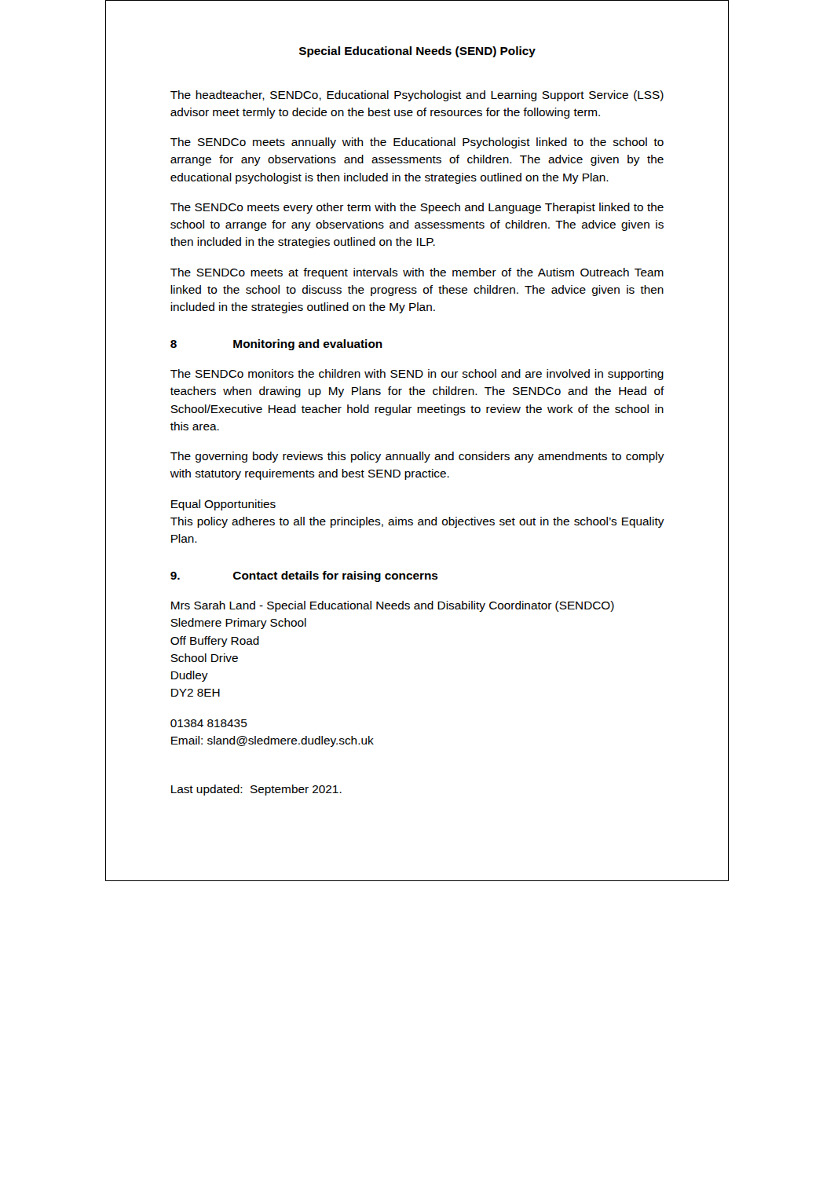Special Educational Needs (SEND) Policy
The headteacher, SENDCo, Educational Psychologist and Learning Support Service (LSS) advisor meet termly to decide on the best use of resources for the following term.
The SENDCo meets annually with the Educational Psychologist linked to the school to arrange for any observations and assessments of children. The advice given by the educational psychologist is then included in the strategies outlined on the My Plan.
The SENDCo meets every other term with the Speech and Language Therapist linked to the school to arrange for any observations and assessments of children. The advice given is then included in the strategies outlined on the ILP.
The SENDCo meets at frequent intervals with the member of the Autism Outreach Team linked to the school to discuss the progress of these children. The advice given is then included in the strategies outlined on the My Plan.
8 Monitoring and evaluation
The SENDCo monitors the children with SEND in our school and are involved in supporting teachers when drawing up My Plans for the children. The SENDCo and the Head of School/Executive Head teacher hold regular meetings to review the work of the school in this area.
The governing body reviews this policy annually and considers any amendments to comply with statutory requirements and best SEND practice.
Equal Opportunities
This policy adheres to all the principles, aims and objectives set out in the school’s Equality Plan.
9. Contact details for raising concerns
Mrs Sarah Land - Special Educational Needs and Disability Coordinator (SENDCO)
Sledmere Primary School
Off Buffery Road
School Drive
Dudley
DY2 8EH
01384 818435
Email: sland@sledmere.dudley.sch.uk
Last updated: September 2021.